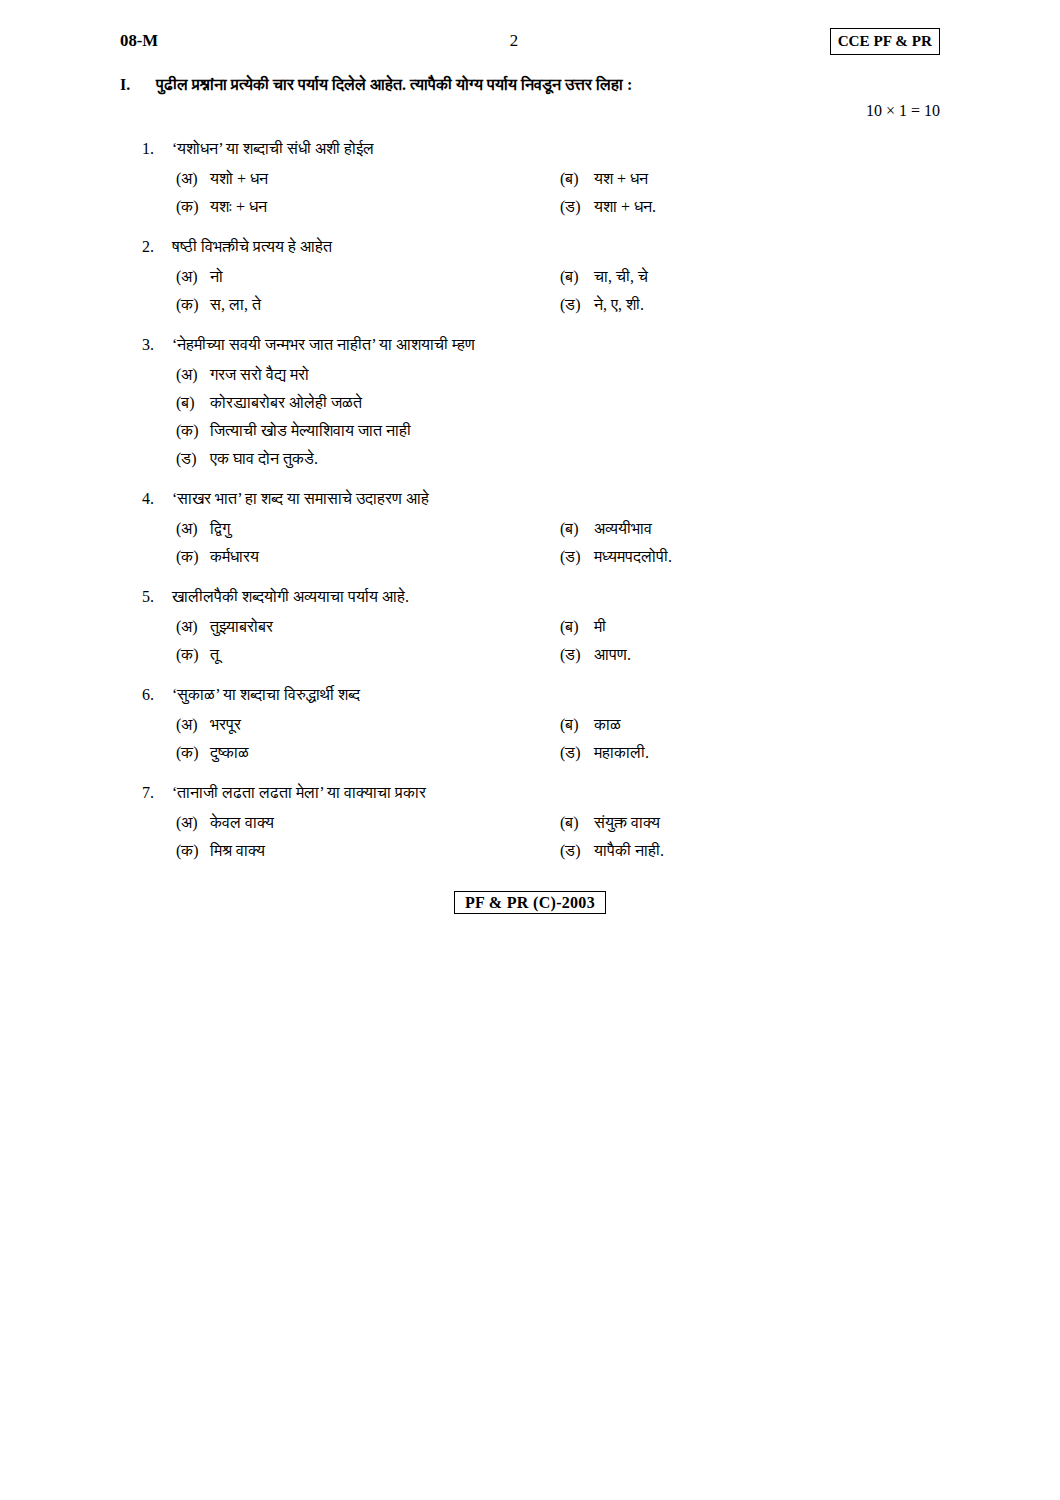08-M
2
CCE PF & PR
I. पुढील प्रश्नांना प्रत्येकी चार पर्याय दिलेले आहेत. त्यापैकी योग्य पर्याय निवडून उत्तर लिहा :
10 × 1 = 10
‘यशोधन’ या शब्दाची संधी अशी होईल
| (अ) यशो + धन | (ब) यश + धन |
| (क) यशः + धन | (ड) यशा + धन. |
षष्ठी विभक्तीचे प्रत्यय हे आहेत
| (अ) नो | (ब) चा, ची, चे |
| (क) स, ला, ते | (ड) ने, ए, शी. |
‘नेहमीच्या सवयी जन्मभर जात नाहीत’ या आशयाची म्हण
(अ) गरज सरो वैद्य मरो
(ब) कोरड्याबरोबर ओलेही जळते
(क) जित्याची खोड मेल्याशिवाय जात नाही
(ड) एक घाव दोन तुकडे.
‘साखर भात’ हा शब्द या समासाचे उदाहरण आहे
| (अ) द्विगु | (ब) अव्ययीभाव |
| (क) कर्मधारय | (ड) मध्यमपदलोपी. |
खालीलपैकी शब्दयोगी अव्ययाचा पर्याय आहे.
| (अ) तुझ्याबरोबर | (ब) मी |
| (क) तू | (ड) आपण. |
‘सुकाळ’ या शब्दाचा विरुद्धार्थी शब्द
| (अ) भरपूर | (ब) काळ |
| (क) दुष्काळ | (ड) महाकाली. |
‘तानाजी लढता लढता मेला’ या वाक्याचा प्रकार
| (अ) केवल वाक्य | (ब) संयुक्त वाक्य |
| (क) मिश्र वाक्य | (ड) यापैकी नाही. |
PF & PR (C)-2003